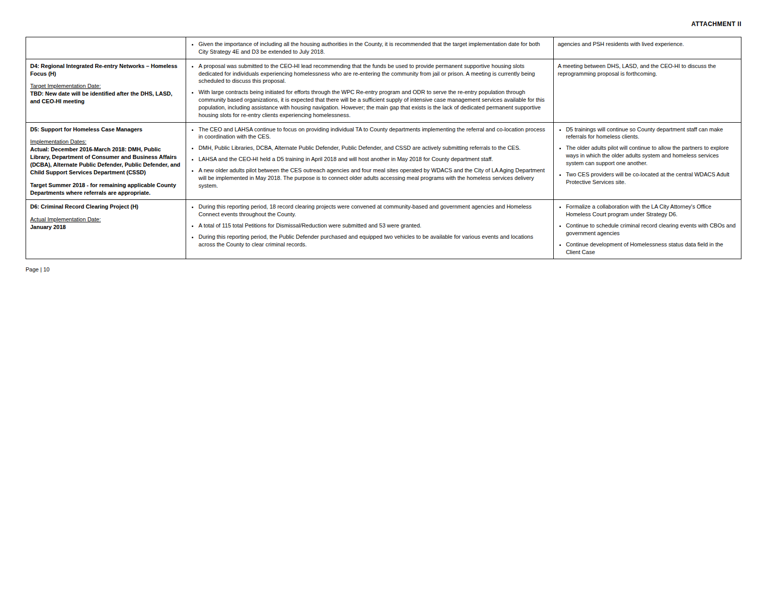ATTACHMENT II
| | Given the importance of including all the housing authorities in the County, it is recommended that the target implementation date for both City Strategy 4E and D3 be extended to July 2018. | agencies and PSH residents with lived experience. |
| D4: Regional Integrated Re-entry Networks – Homeless Focus (H) Target Implementation Date: TBD: New date will be identified after the DHS, LASD, and CEO-HI meeting | A proposal was submitted to the CEO-HI lead recommending that the funds be used to provide permanent supportive housing slots dedicated for individuals experiencing homelessness who are re-entering the community from jail or prison. A meeting is currently being scheduled to discuss this proposal. With large contracts being initiated for efforts through the WPC Re-entry program and ODR to serve the re-entry population through community based organizations, it is expected that there will be a sufficient supply of intensive case management services available for this population, including assistance with housing navigation. However; the main gap that exists is the lack of dedicated permanent supportive housing slots for re-entry clients experiencing homelessness. | A meeting between DHS, LASD, and the CEO-HI to discuss the reprogramming proposal is forthcoming. |
| D5: Support for Homeless Case Managers Implementation Dates: Actual: December 2016-March 2018: DMH, Public Library, Department of Consumer and Business Affairs (DCBA), Alternate Public Defender, Public Defender, and Child Support Services Department (CSSD) Target Summer 2018 - for remaining applicable County Departments where referrals are appropriate. | The CEO and LAHSA continue to focus on providing individual TA to County departments implementing the referral and co-location process in coordination with the CES. DMH, Public Libraries, DCBA, Alternate Public Defender, Public Defender, and CSSD are actively submitting referrals to the CES. LAHSA and the CEO-HI held a D5 training in April 2018 and will host another in May 2018 for County department staff. A new older adults pilot between the CES outreach agencies and four meal sites operated by WDACS and the City of LA Aging Department will be implemented in May 2018. The purpose is to connect older adults accessing meal programs with the homeless services delivery system. | D5 trainings will continue so County department staff can make referrals for homeless clients. The older adults pilot will continue to allow the partners to explore ways in which the older adults system and homeless services system can support one another. Two CES providers will be co-located at the central WDACS Adult Protective Services site. |
| D6: Criminal Record Clearing Project (H) Actual Implementation Date: January 2018 | During this reporting period, 18 record clearing projects were convened at community-based and government agencies and Homeless Connect events throughout the County. A total of 115 total Petitions for Dismissal/Reduction were submitted and 53 were granted. During this reporting period, the Public Defender purchased and equipped two vehicles to be available for various events and locations across the County to clear criminal records. | Formalize a collaboration with the LA City Attorney's Office Homeless Court program under Strategy D6. Continue to schedule criminal record clearing events with CBOs and government agencies Continue development of Homelessness status data field in the Client Case |
Page | 10